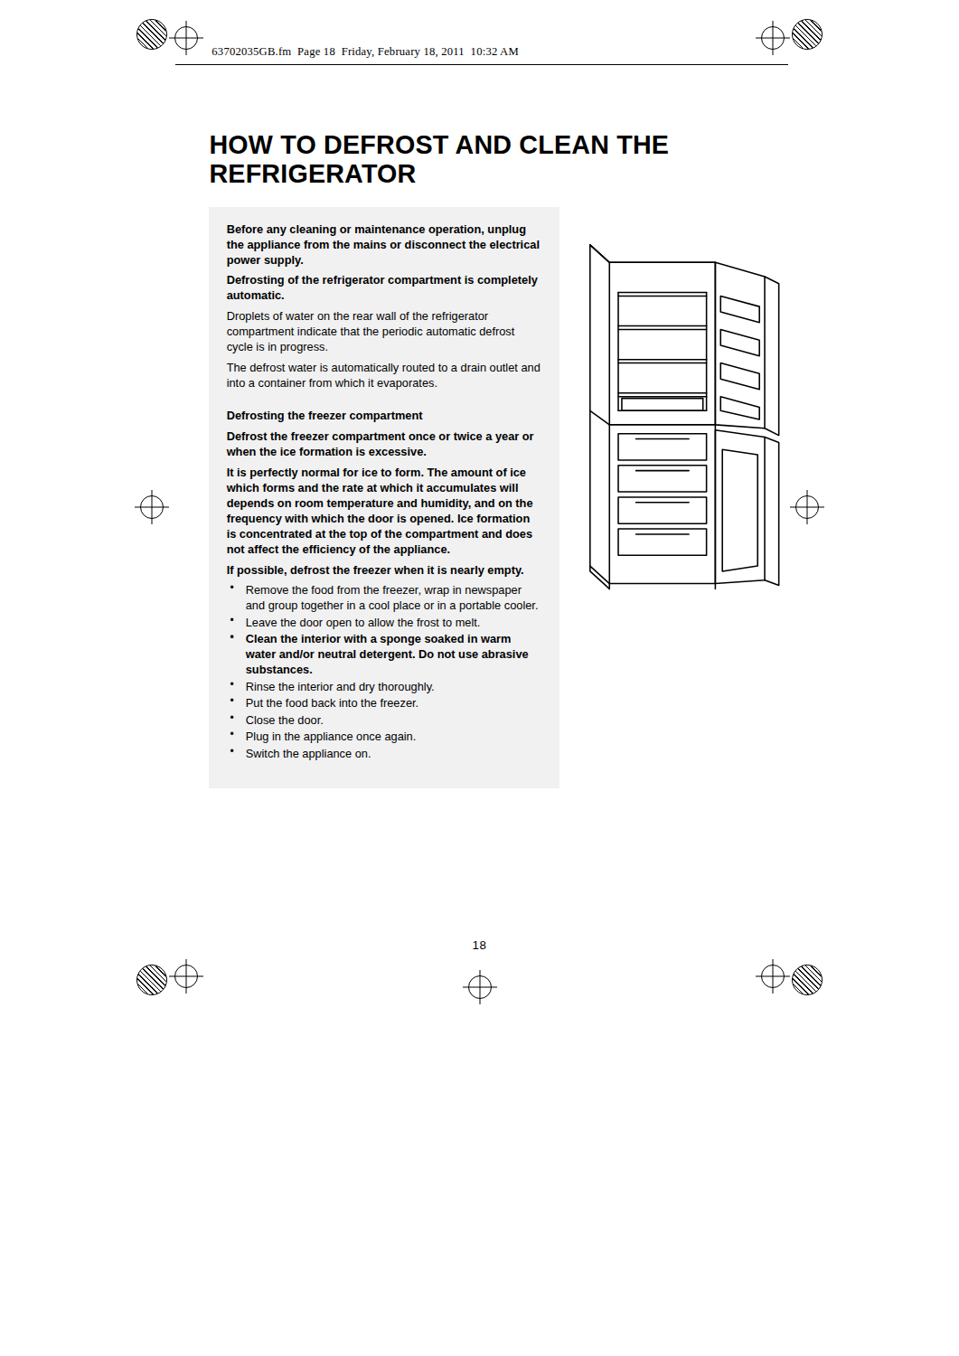63702035GB.fm Page 18 Friday, February 18, 2011 10:32 AM
HOW TO DEFROST AND CLEAN THE REFRIGERATOR
Before any cleaning or maintenance operation, unplug the appliance from the mains or disconnect the electrical power supply.
Defrosting of the refrigerator compartment is completely automatic.
Droplets of water on the rear wall of the refrigerator compartment indicate that the periodic automatic defrost cycle is in progress.
The defrost water is automatically routed to a drain outlet and into a container from which it evaporates.
Defrosting the freezer compartment
Defrost the freezer compartment once or twice a year or when the ice formation is excessive.
It is perfectly normal for ice to form. The amount of ice which forms and the rate at which it accumulates will depends on room temperature and humidity, and on the frequency with which the door is opened. Ice formation is concentrated at the top of the compartment and does not affect the efficiency of the appliance.
If possible, defrost the freezer when it is nearly empty.
Remove the food from the freezer, wrap in newspaper and group together in a cool place or in a portable cooler.
Leave the door open to allow the frost to melt.
Clean the interior with a sponge soaked in warm water and/or neutral detergent. Do not use abrasive substances.
Rinse the interior and dry thoroughly.
Put the food back into the freezer.
Close the door.
Plug in the appliance once again.
Switch the appliance on.
18